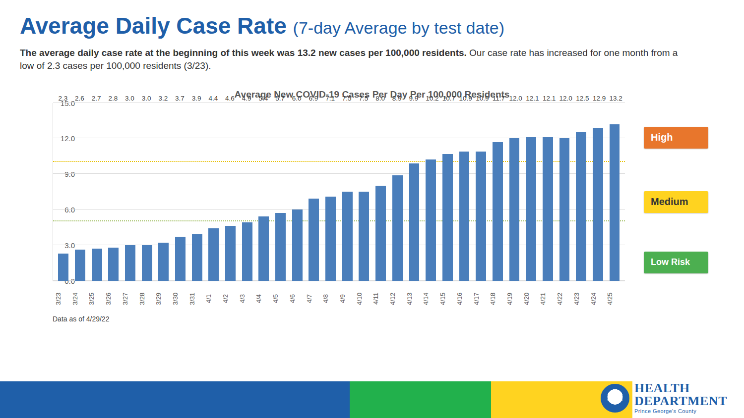Average Daily Case Rate (7-day Average by test date)
The average daily case rate at the beginning of this week was 13.2 new cases per 100,000 residents. Our case rate has increased for one month from a low of 2.3 cases per 100,000 residents (3/23).
Average New COVID-19 Cases Per Day Per 100,000 Residents
0.0 3.0 6.0 9.0 12.0 15.0
2.3
2.6
2.7
2.8
3.0
3.0
3.2
3.7
3.9
4.4
4.6
4.9
5.4
5.7
6.0
6.9
7.1
7.5
7.5
8.0
8.9
9.9
10.2
10.7
10.9
10.9
11.7
12.0
12.1
12.1
12.0
12.5
12.9
13.2
3/23
3/24
3/25
3/26
3/27
3/28
3/29
3/30
3/31
4/1
4/2
4/3
4/4
4/5
4/6
4/7
4/8
4/9
4/10
4/11
4/12
4/13
4/14
4/15
4/16
4/17
4/18
4/19
4/20
4/21
4/22
4/23
4/24
4/25
High
Medium
Low Risk
Data as of 4/29/22
HEALTH
DEPARTMENT
Prince George's County